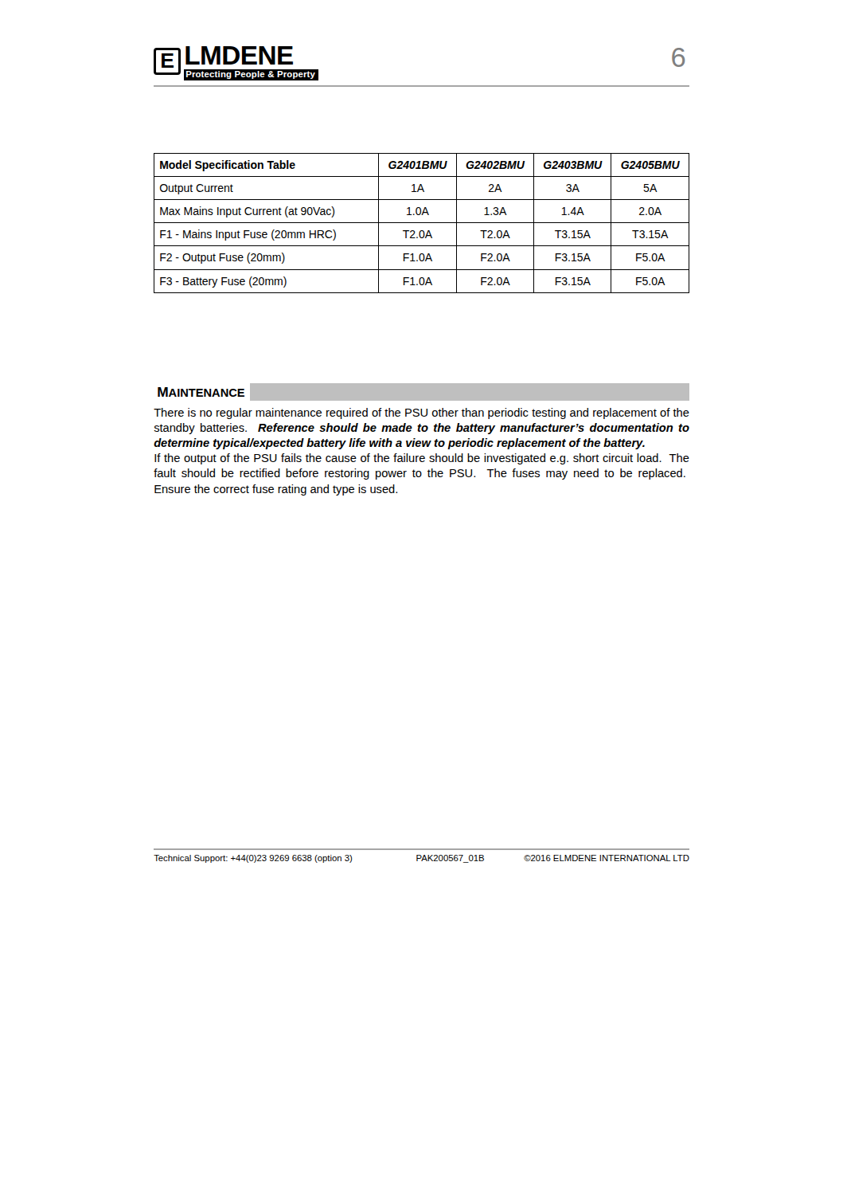E
LMDENE Protecting People & Property
6
| Model Specification Table | G2401BMU | G2402BMU | G2403BMU | G2405BMU |
| --- | --- | --- | --- | --- |
| Output Current | 1A | 2A | 3A | 5A |
| Max Mains Input Current (at 90Vac) | 1.0A | 1.3A | 1.4A | 2.0A |
| F1 - Mains Input Fuse (20mm HRC) | T2.0A | T2.0A | T3.15A | T3.15A |
| F2 - Output Fuse (20mm) | F1.0A | F2.0A | F3.15A | F5.0A |
| F3 - Battery Fuse (20mm) | F1.0A | F2.0A | F3.15A | F5.0A |
MAINTENANCE
There is no regular maintenance required of the PSU other than periodic testing and replacement of the standby batteries. Reference should be made to the battery manufacturer’s documentation to determine typical/expected battery life with a view to periodic replacement of the battery.
If the output of the PSU fails the cause of the failure should be investigated e.g. short circuit load. The fault should be rectified before restoring power to the PSU. The fuses may need to be replaced. Ensure the correct fuse rating and type is used.
Technical Support: +44(0)23 9269 6638 (option 3)
PAK200567_01B
©2016 ELMDENE INTERNATIONAL LTD